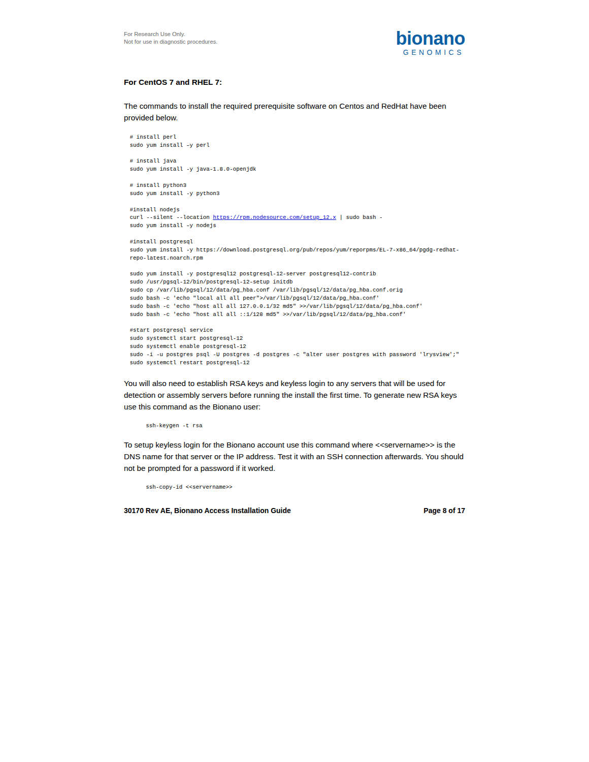For Research Use Only.
Not for use in diagnostic procedures.
bionano
GENOMICS
For CentOS 7 and RHEL 7:
The commands to install the required prerequisite software on Centos and RedHat have been provided below.
# install perl
sudo yum install –y perl

# install java
sudo yum install -y java-1.8.0-openjdk

# install python3
sudo yum install -y python3

#install nodejs
curl --silent --location https://rpm.nodesource.com/setup_12.x | sudo bash -
sudo yum install –y nodejs

#install postgresql
sudo yum install -y https://download.postgresql.org/pub/repos/yum/reporpms/EL-7-x86_64/pgdg-redhat-repo-latest.noarch.rpm

sudo yum install -y postgresql12 postgresql-12-server postgresql12-contrib
sudo /usr/pgsql-12/bin/postgresql-12-setup initdb
sudo cp /var/lib/pgsql/12/data/pg_hba.conf /var/lib/pgsql/12/data/pg_hba.conf.orig
sudo bash -c 'echo "local all all peer">/var/lib/pgsql/12/data/pg_hba.conf'
sudo bash -c 'echo "host all all 127.0.0.1/32 md5" >>/var/lib/pgsql/12/data/pg_hba.conf'
sudo bash -c 'echo "host all all ::1/128 md5" >>/var/lib/pgsql/12/data/pg_hba.conf'

#start postgresql service
sudo systemctl start postgresql-12
sudo systemctl enable postgresql-12
sudo -i -u postgres psql -U postgres -d postgres -c "alter user postgres with password 'lrysview';"
sudo systemctl restart postgresql-12
You will also need to establish RSA keys and keyless login to any servers that will be used for detection or assembly servers before running the install the first time. To generate new RSA keys use this command as the Bionano user:
ssh-keygen -t rsa
To setup keyless login for the Bionano account use this command where <<servername>> is the DNS name for that server or the IP address. Test it with an SSH connection afterwards. You should not be prompted for a password if it worked.
ssh-copy-id <<servername>>
30170 Rev AE, Bionano Access Installation Guide
Page 8 of 17